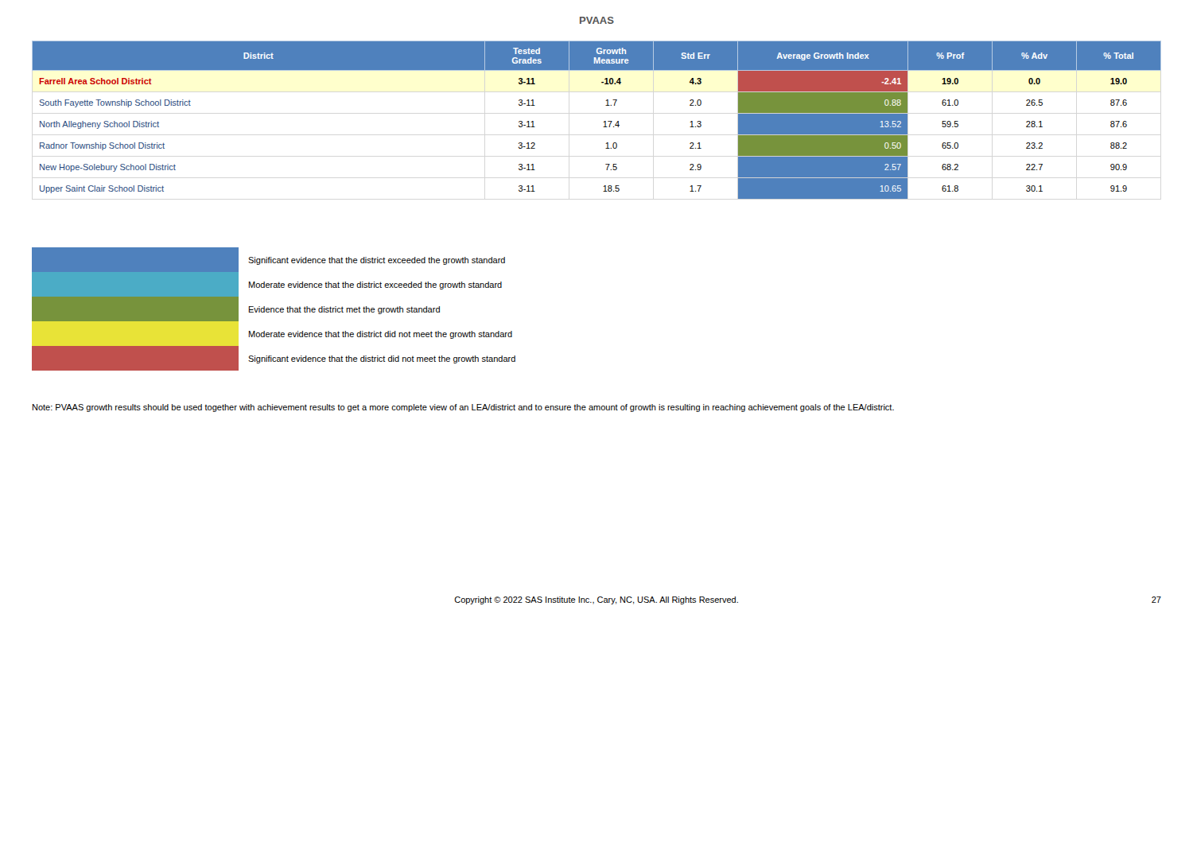PVAAS
| District | Tested Grades | Growth Measure | Std Err | Average Growth Index | % Prof | % Adv | % Total |
| --- | --- | --- | --- | --- | --- | --- | --- |
| Farrell Area School District | 3-11 | -10.4 | 4.3 | -2.41 | 19.0 | 0.0 | 19.0 |
| South Fayette Township School District | 3-11 | 1.7 | 2.0 | 0.88 | 61.0 | 26.5 | 87.6 |
| North Allegheny School District | 3-11 | 17.4 | 1.3 | 13.52 | 59.5 | 28.1 | 87.6 |
| Radnor Township School District | 3-12 | 1.0 | 2.1 | 0.50 | 65.0 | 23.2 | 88.2 |
| New Hope-Solebury School District | 3-11 | 7.5 | 2.9 | 2.57 | 68.2 | 22.7 | 90.9 |
| Upper Saint Clair School District | 3-11 | 18.5 | 1.7 | 10.65 | 61.8 | 30.1 | 91.9 |
| | Significant evidence that the district exceeded the growth standard |
| | Moderate evidence that the district exceeded the growth standard |
| | Evidence that the district met the growth standard |
| | Moderate evidence that the district did not meet the growth standard |
| | Significant evidence that the district did not meet the growth standard |
Note: PVAAS growth results should be used together with achievement results to get a more complete view of an LEA/district and to ensure the amount of growth is resulting in reaching achievement goals of the LEA/district.
Copyright © 2022 SAS Institute Inc., Cary, NC, USA. All Rights Reserved. 27